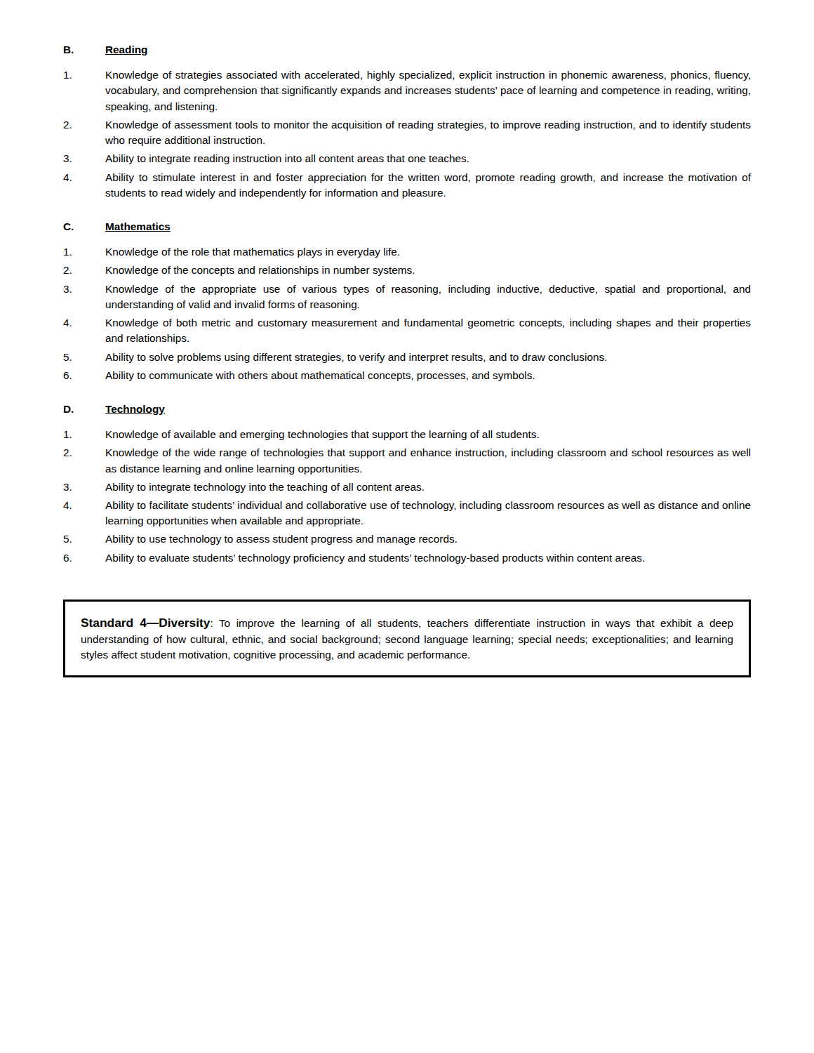B. Reading
1. Knowledge of strategies associated with accelerated, highly specialized, explicit instruction in phonemic awareness, phonics, fluency, vocabulary, and comprehension that significantly expands and increases students’ pace of learning and competence in reading, writing, speaking, and listening.
2. Knowledge of assessment tools to monitor the acquisition of reading strategies, to improve reading instruction, and to identify students who require additional instruction.
3. Ability to integrate reading instruction into all content areas that one teaches.
4. Ability to stimulate interest in and foster appreciation for the written word, promote reading growth, and increase the motivation of students to read widely and independently for information and pleasure.
C. Mathematics
1. Knowledge of the role that mathematics plays in everyday life.
2. Knowledge of the concepts and relationships in number systems.
3. Knowledge of the appropriate use of various types of reasoning, including inductive, deductive, spatial and proportional, and understanding of valid and invalid forms of reasoning.
4. Knowledge of both metric and customary measurement and fundamental geometric concepts, including shapes and their properties and relationships.
5. Ability to solve problems using different strategies, to verify and interpret results, and to draw conclusions.
6. Ability to communicate with others about mathematical concepts, processes, and symbols.
D. Technology
1. Knowledge of available and emerging technologies that support the learning of all students.
2. Knowledge of the wide range of technologies that support and enhance instruction, including classroom and school resources as well as distance learning and online learning opportunities.
3. Ability to integrate technology into the teaching of all content areas.
4. Ability to facilitate students’ individual and collaborative use of technology, including classroom resources as well as distance and online learning opportunities when available and appropriate.
5. Ability to use technology to assess student progress and manage records.
6. Ability to evaluate students’ technology proficiency and students’ technology-based products within content areas.
Standard 4—Diversity: To improve the learning of all students, teachers differentiate instruction in ways that exhibit a deep understanding of how cultural, ethnic, and social background; second language learning; special needs; exceptionalities; and learning styles affect student motivation, cognitive processing, and academic performance.